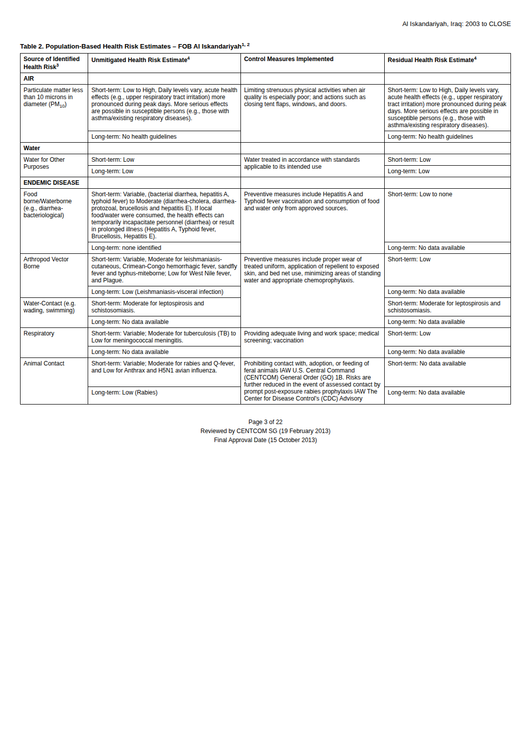Al Iskandariyah, Iraq: 2003 to CLOSE
Table 2. Population-Based Health Risk Estimates – FOB Al Iskandariyah 1, 2
| Source of Identified Health Risk 3 | Unmitigated Health Risk Estimate 4 | Control Measures Implemented | Residual Health Risk Estimate 4 |
| --- | --- | --- | --- |
| AIR | | | |
| Particulate matter less than 10 microns in diameter (PM 10 ) | Short-term: Low to High, Daily levels vary, acute health effects (e.g., upper respiratory tract irritation) more pronounced during peak days. More serious effects are possible in susceptible persons (e.g., those with asthma/existing respiratory diseases). | Limiting strenuous physical activities when air quality is especially poor; and actions such as closing tent flaps, windows, and doors. | Short-term: Low to High, Daily levels vary, acute health effects (e.g., upper respiratory tract irritation) more pronounced during peak days. More serious effects are possible in susceptible persons (e.g., those with asthma/existing respiratory diseases). |
| Long-term: No health guidelines | Long-term: No health guidelines |
| Water | | | |
| Water for Other Purposes | Short-term: Low | Water treated in accordance with standards applicable to its intended use | Short-term: Low |
| Long-term: Low | Long-term: Low |
| ENDEMIC DISEASE | | | |
| Food borne/Waterborne (e.g., diarrhea-bacteriological) | Short-term: Variable, (bacterial diarrhea, hepatitis A, typhoid fever) to Moderate (diarrhea-cholera, diarrhea-protozoal, brucellosis and hepatitis E). If local food/water were consumed, the health effects can temporarily incapacitate personnel (diarrhea) or result in prolonged illness (Hepatitis A, Typhoid fever, Brucellosis, Hepatitis E). | Preventive measures include Hepatitis A and Typhoid fever vaccination and consumption of food and water only from approved sources. | Short-term: Low to none |
| Long-term: none identified | Long-term: No data available |
| Arthropod Vector Borne | Short-term: Variable, Moderate for leishmaniasis-cutaneous, Crimean-Congo hemorrhagic fever, sandfly fever and typhus-miteborne; Low for West Nile fever, and Plague. | Preventive measures include proper wear of treated uniform, application of repellent to exposed skin, and bed net use, minimizing areas of standing water and appropriate chemoprophylaxis. | Short-term: Low |
| Long-term: Low (Leishmaniasis-visceral infection) | Long-term: No data available |
| Water-Contact (e.g. wading, swimming) | Short-term: Moderate for leptospirosis and schistosomiasis. | Short-term: Moderate for leptospirosis and schistosomiasis. |
| Long-term: No data available | Long-term: No data available |
| Respiratory | Short-term: Variable; Moderate for tuberculosis (TB) to Low for meningococcal meningitis. | Providing adequate living and work space; medical screening; vaccination | Short-term: Low |
| Long-term: No data available | Long-term: No data available |
| Animal Contact | Short-term: Variable; Moderate for rabies and Q-fever, and Low for Anthrax and H5N1 avian influenza. | Prohibiting contact with, adoption, or feeding of feral animals IAW U.S. Central Command (CENTCOM) General Order (GO) 1B. Risks are further reduced in the event of assessed contact by prompt post-exposure rabies prophylaxis IAW The Center for Disease Control's (CDC) Advisory | Short-term: No data available |
| Long-term: Low (Rabies) | Long-term: No data available |
Page 3 of 22
Reviewed by CENTCOM SG (19 February 2013)
Final Approval Date (15 October 2013)